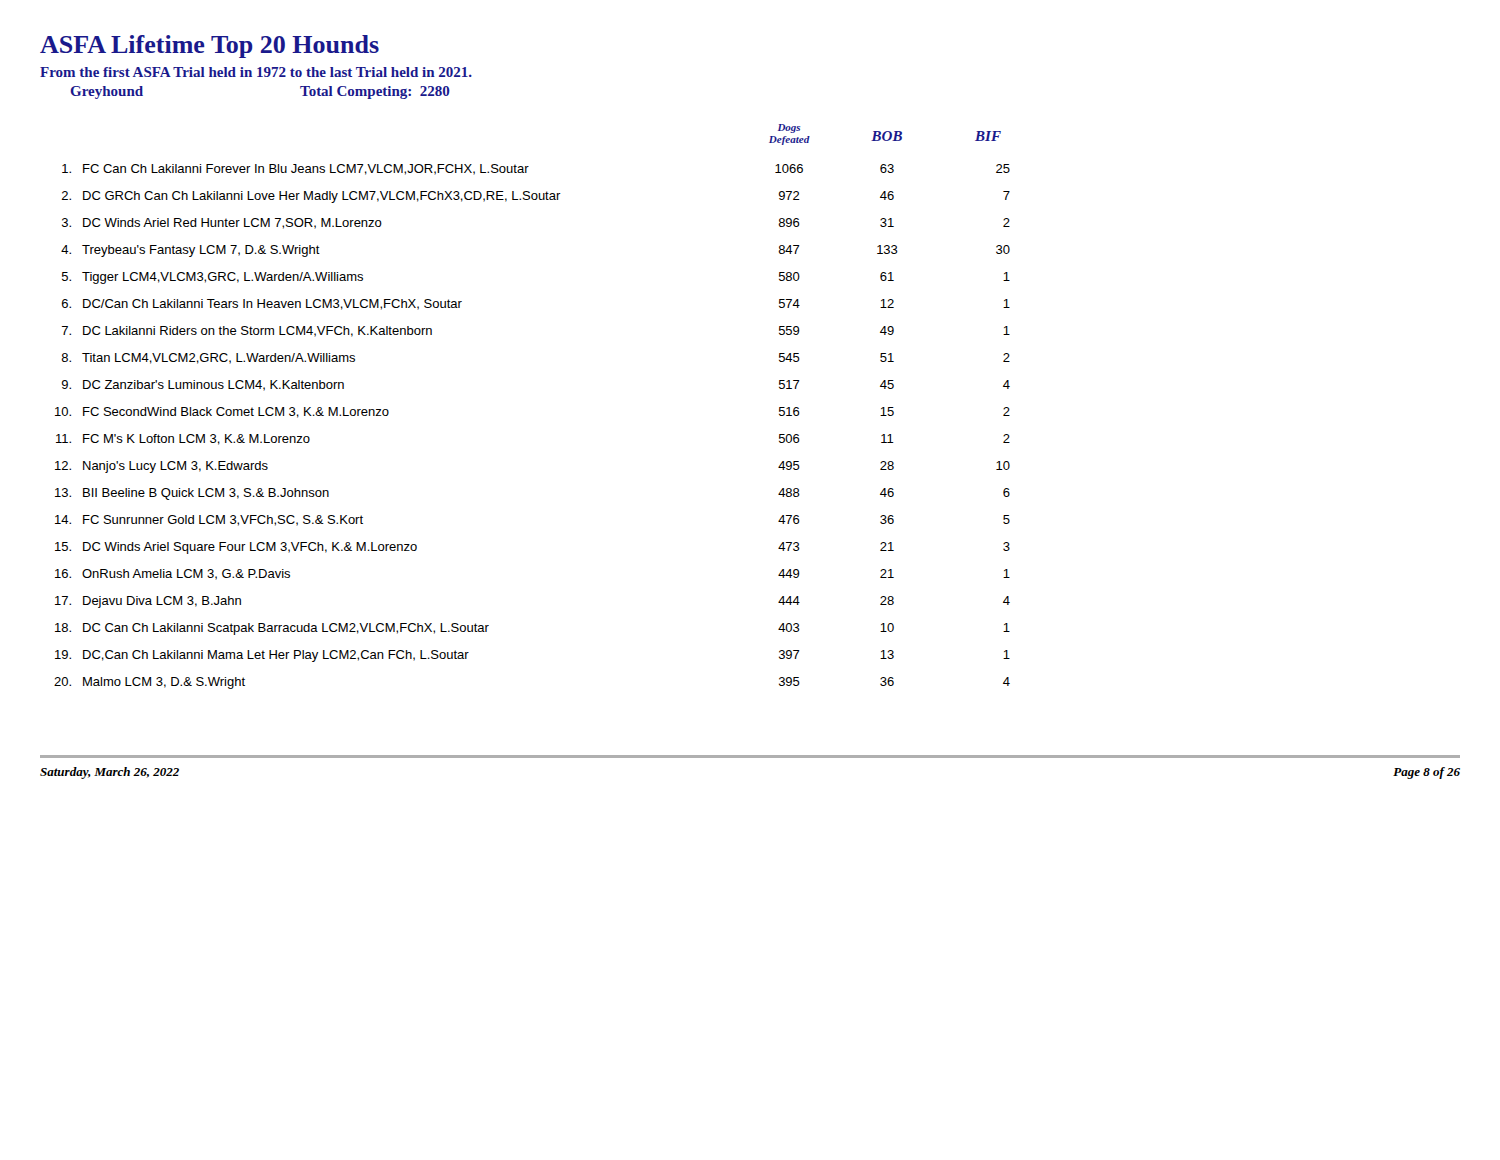ASFA Lifetime Top 20 Hounds
From the first ASFA Trial held in 1972 to the last Trial held in 2021.
Greyhound Total Competing: 2280
| | Dogs Defeated | BOB | BIF |
| --- | --- | --- | --- |
| 1. | FC Can Ch Lakilanni Forever In Blu Jeans LCM7,VLCM,JOR,FCHX, L.Soutar | 1066 | 63 | 25 |
| 2. | DC GRCh Can Ch Lakilanni Love Her Madly LCM7,VLCM,FChX3,CD,RE, L.Soutar | 972 | 46 | 7 |
| 3. | DC Winds Ariel Red Hunter LCM 7,SOR, M.Lorenzo | 896 | 31 | 2 |
| 4. | Treybeau's Fantasy LCM 7, D.& S.Wright | 847 | 133 | 30 |
| 5. | Tigger LCM4,VLCM3,GRC, L.Warden/A.Williams | 580 | 61 | 1 |
| 6. | DC/Can Ch Lakilanni Tears In Heaven LCM3,VLCM,FChX, Soutar | 574 | 12 | 1 |
| 7. | DC Lakilanni Riders on the Storm LCM4,VFCh, K.Kaltenborn | 559 | 49 | 1 |
| 8. | Titan LCM4,VLCM2,GRC, L.Warden/A.Williams | 545 | 51 | 2 |
| 9. | DC Zanzibar's Luminous LCM4, K.Kaltenborn | 517 | 45 | 4 |
| 10. | FC SecondWind Black Comet LCM 3, K.& M.Lorenzo | 516 | 15 | 2 |
| 11. | FC M's K Lofton LCM 3, K.& M.Lorenzo | 506 | 11 | 2 |
| 12. | Nanjo's Lucy LCM 3, K.Edwards | 495 | 28 | 10 |
| 13. | BII Beeline B Quick LCM 3, S.& B.Johnson | 488 | 46 | 6 |
| 14. | FC Sunrunner Gold LCM 3,VFCh,SC, S.& S.Kort | 476 | 36 | 5 |
| 15. | DC Winds Ariel Square Four LCM 3,VFCh, K.& M.Lorenzo | 473 | 21 | 3 |
| 16. | OnRush Amelia LCM 3, G.& P.Davis | 449 | 21 | 1 |
| 17. | Dejavu Diva LCM 3, B.Jahn | 444 | 28 | 4 |
| 18. | DC Can Ch Lakilanni Scatpak Barracuda LCM2,VLCM,FChX, L.Soutar | 403 | 10 | 1 |
| 19. | DC,Can Ch Lakilanni Mama Let Her Play LCM2,Can FCh, L.Soutar | 397 | 13 | 1 |
| 20. | Malmo LCM 3, D.& S.Wright | 395 | 36 | 4 |
Saturday, March 26, 2022 Page 8 of 26